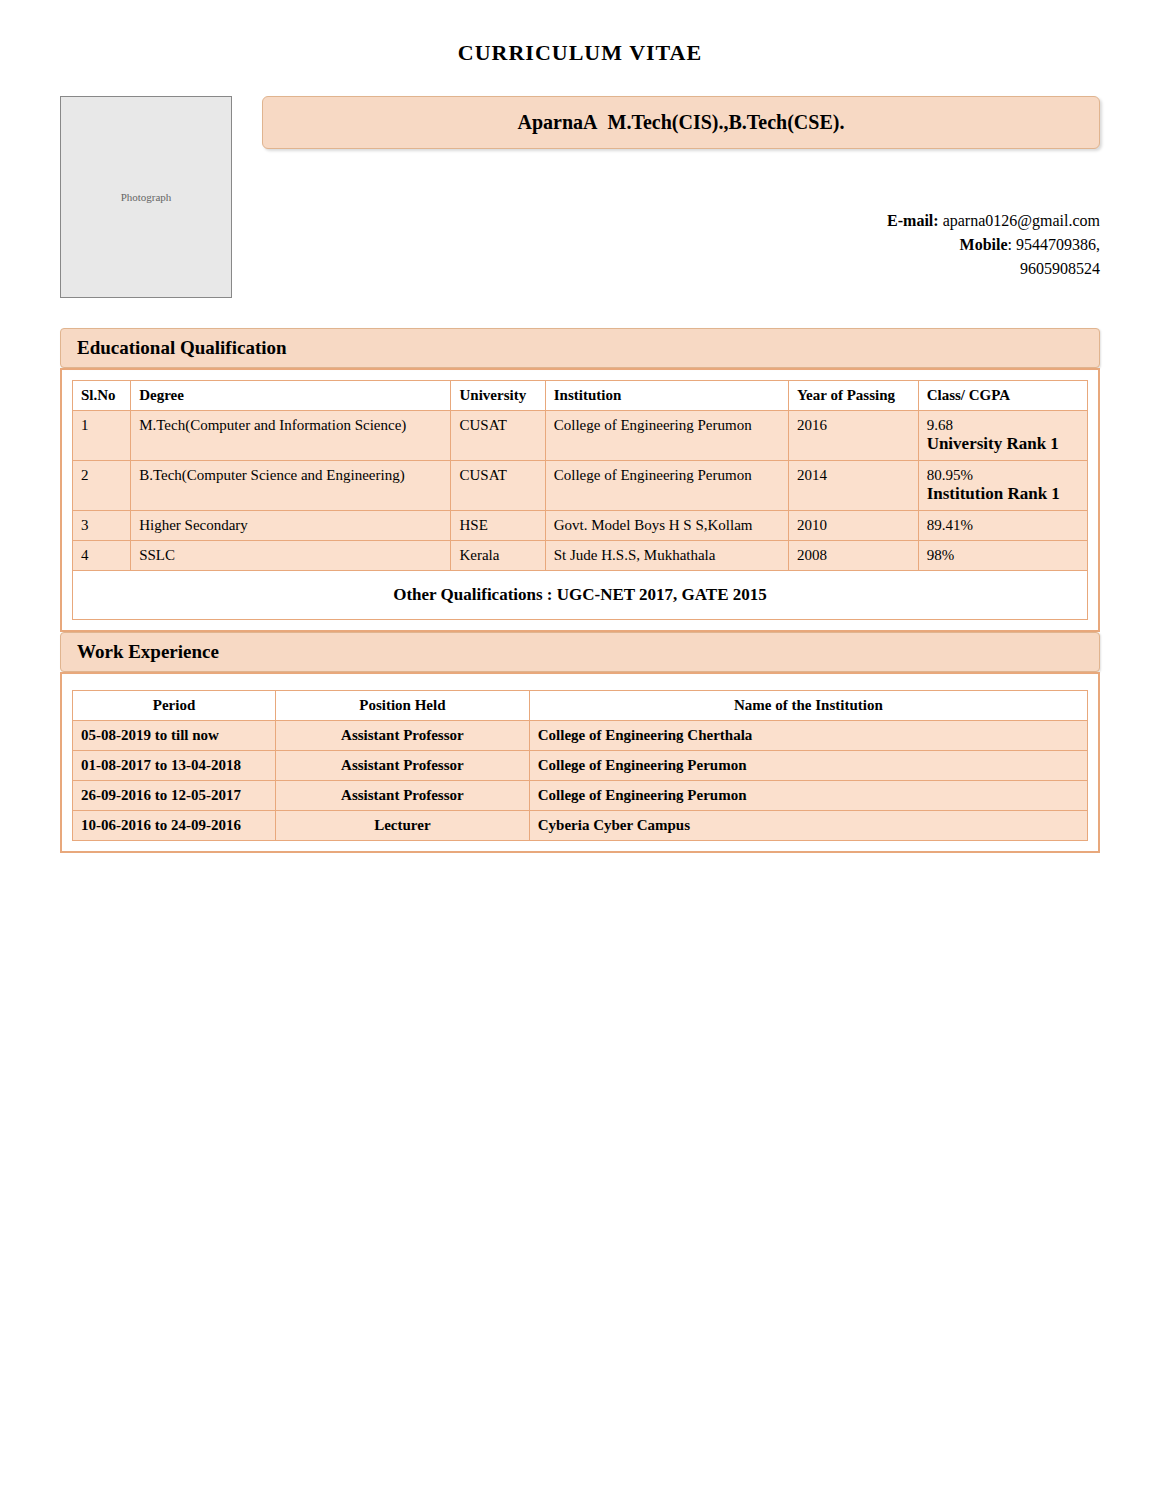CURRICULUM VITAE
Photograph
AparnaA M.Tech(CIS).,B.Tech(CSE).
E-mail: aparna0126@gmail.com
Mobile: 9544709386,
9605908524
Educational Qualification
| Sl.No | Degree | University | Institution | Year of Passing | Class/ CGPA |
| --- | --- | --- | --- | --- | --- |
| 1 | M.Tech(Computer and Information Science) | CUSAT | College of Engineering Perumon | 2016 | 9.68 University Rank 1 |
| 2 | B.Tech(Computer Science and Engineering) | CUSAT | College of Engineering Perumon | 2014 | 80.95% Institution Rank 1 |
| 3 | Higher Secondary | HSE | Govt. Model Boys H S S,Kollam | 2010 | 89.41% |
| 4 | SSLC | Kerala | St Jude H.S.S, Mukhathala | 2008 | 98% |
Other Qualifications : UGC-NET 2017, GATE 2015
Work Experience
| Period | Position Held | Name of the Institution |
| --- | --- | --- |
| 05-08-2019 to till now | Assistant Professor | College of Engineering Cherthala |
| 01-08-2017 to 13-04-2018 | Assistant Professor | College of Engineering Perumon |
| 26-09-2016 to 12-05-2017 | Assistant Professor | College of Engineering Perumon |
| 10-06-2016 to 24-09-2016 | Lecturer | Cyberia Cyber Campus |